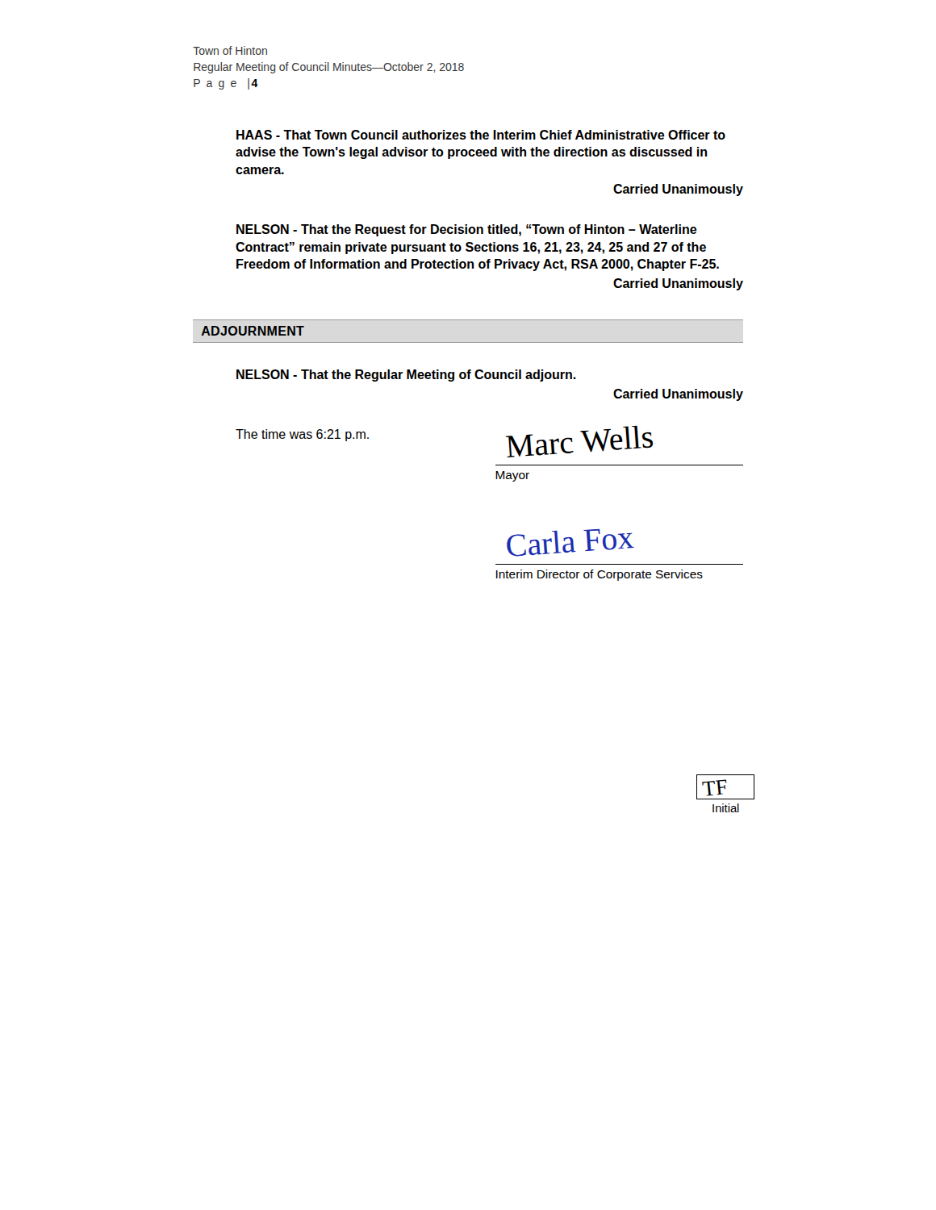Town of Hinton
Regular Meeting of Council Minutes—October 2, 2018
P a g e |4
HAAS - That Town Council authorizes the Interim Chief Administrative Officer to advise the Town's legal advisor to proceed with the direction as discussed in camera.
Carried Unanimously
NELSON - That the Request for Decision titled, “Town of Hinton – Waterline Contract” remain private pursuant to Sections 16, 21, 23, 24, 25 and 27 of the Freedom of Information and Protection of Privacy Act, RSA 2000, Chapter F-25.
Carried Unanimously
ADJOURNMENT
NELSON - That the Regular Meeting of Council adjourn.
Carried Unanimously
The time was 6:21 p.m.
Marc Wells
Mayor
Carla Fox
Interim Director of Corporate Services
TF
Initial